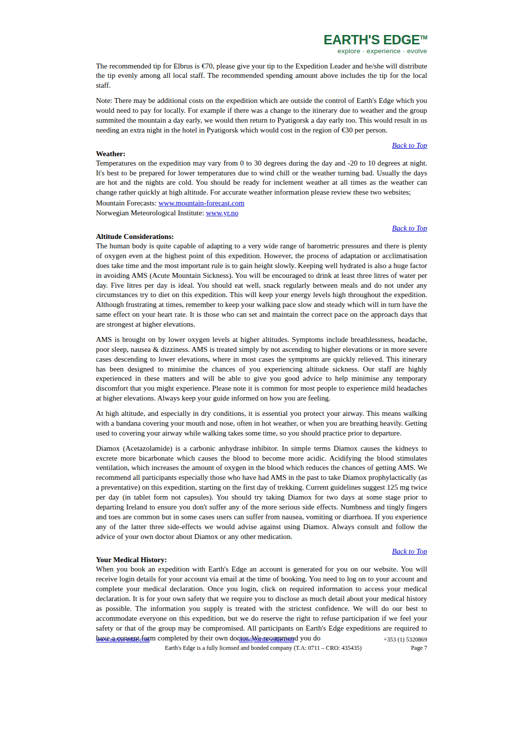EARTH'S EDGETM
explore · experience · evolve
The recommended tip for Elbrus is €70, please give your tip to the Expedition Leader and he/she will distribute the tip evenly among all local staff. The recommended spending amount above includes the tip for the local staff.
Note: There may be additional costs on the expedition which are outside the control of Earth's Edge which you would need to pay for locally. For example if there was a change to the itinerary due to weather and the group summited the mountain a day early, we would then return to Pyatigorsk a day early too. This would result in us needing an extra night in the hotel in Pyatigorsk which would cost in the region of €30 per person.
Back to Top
Weather:
Temperatures on the expedition may vary from 0 to 30 degrees during the day and -20 to 10 degrees at night. It's best to be prepared for lower temperatures due to wind chill or the weather turning bad. Usually the days are hot and the nights are cold. You should be ready for inclement weather at all times as the weather can change rather quickly at high altitude. For accurate weather information please review these two websites;
Mountain Forecasts: www.mountain-forecast.com
Norwegian Meteorological Institute: www.yr.no
Back to Top
Altitude Considerations:
The human body is quite capable of adapting to a very wide range of barometric pressures and there is plenty of oxygen even at the highest point of this expedition. However, the process of adaptation or acclimatisation does take time and the most important rule is to gain height slowly. Keeping well hydrated is also a huge factor in avoiding AMS (Acute Mountain Sickness). You will be encouraged to drink at least three litres of water per day. Five litres per day is ideal. You should eat well, snack regularly between meals and do not under any circumstances try to diet on this expedition. This will keep your energy levels high throughout the expedition. Although frustrating at times, remember to keep your walking pace slow and steady which will in turn have the same effect on your heart rate. It is those who can set and maintain the correct pace on the approach days that are strongest at higher elevations.
AMS is brought on by lower oxygen levels at higher altitudes. Symptoms include breathlessness, headache, poor sleep, nausea & dizziness. AMS is treated simply by not ascending to higher elevations or in more severe cases descending to lower elevations, where in most cases the symptoms are quickly relieved. This itinerary has been designed to minimise the chances of you experiencing altitude sickness. Our staff are highly experienced in these matters and will be able to give you good advice to help minimise any temporary discomfort that you might experience. Please note it is common for most people to experience mild headaches at higher elevations. Always keep your guide informed on how you are feeling.
At high altitude, and especially in dry conditions, it is essential you protect your airway. This means walking with a bandana covering your mouth and nose, often in hot weather, or when you are breathing heavily. Getting used to covering your airway while walking takes some time, so you should practice prior to departure.
Diamox (Acetazolamide) is a carbonic anhydrase inhibitor. In simple terms Diamox causes the kidneys to excrete more bicarbonate which causes the blood to become more acidic. Acidifying the blood stimulates ventilation, which increases the amount of oxygen in the blood which reduces the chances of getting AMS. We recommend all participants especially those who have had AMS in the past to take Diamox prophylactically (as a preventative) on this expedition, starting on the first day of trekking. Current guidelines suggest 125 mg twice per day (in tablet form not capsules). You should try taking Diamox for two days at some stage prior to departing Ireland to ensure you don't suffer any of the more serious side effects. Numbness and tingly fingers and toes are common but in some cases users can suffer from nausea, vomiting or diarrhoea. If you experience any of the latter three side-effects we would advise against using Diamox. Always consult and follow the advice of your own doctor about Diamox or any other medication.
Back to Top
Your Medical History:
When you book an expedition with Earth's Edge an account is generated for you on our website. You will receive login details for your account via email at the time of booking. You need to log on to your account and complete your medical declaration. Once you login, click on required information to access your medical declaration. It is for your own safety that we require you to disclose as much detail about your medical history as possible. The information you supply is treated with the strictest confidence. We will do our best to accommodate everyone on this expedition, but we do reserve the right to refuse participation if we feel your safety or that of the group may be compromised. All participants on Earth's Edge expeditions are required to have a consent form completed by their own doctor. We recommend you do
www.earths-edge.com
info@earths-edge.com
+353 (1) 5320869
Earth's Edge is a fully licensed and bonded company (T.A: 0711 – CRO: 435435)
Page 7